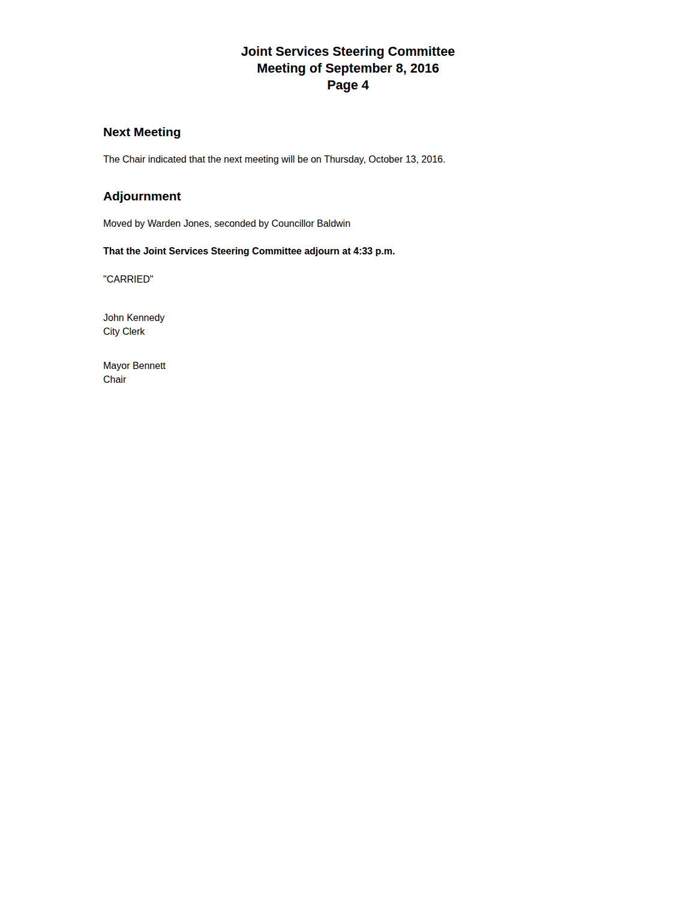Joint Services Steering Committee Meeting of September 8, 2016 Page 4
Next Meeting
The Chair indicated that the next meeting will be on Thursday, October 13, 2016.
Adjournment
Moved by Warden Jones, seconded by Councillor Baldwin
That the Joint Services Steering Committee adjourn at 4:33 p.m.
"CARRIED"
John Kennedy City Clerk
Mayor Bennett Chair